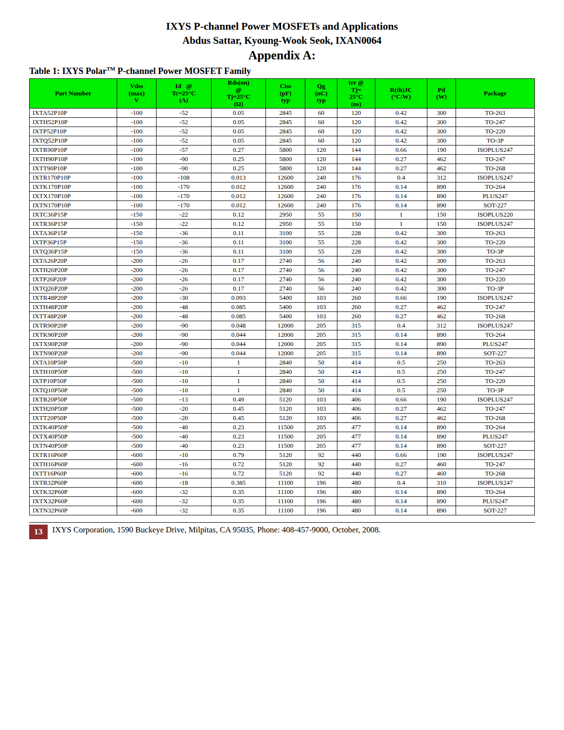IXYS P-channel Power MOSFETs and Applications
Abdus Sattar, Kyoung-Wook Seok, IXAN0064
Appendix A:
Table 1: IXYS PolarTM P-channel Power MOSFET Family
| Part Number | Vdss (max) V | Id @ Tc=25°C (A) | Rds(on) @ Tj=25°C (Ω) | Ciss (pF) typ | Qg (nC) typ | trr @ Tj= 25°C (ns) | R(th)JC (°C/W) | Pd (W) | Package |
| --- | --- | --- | --- | --- | --- | --- | --- | --- | --- |
| IXTA52P10P | -100 | -52 | 0.05 | 2845 | 60 | 120 | 0.42 | 300 | TO-263 |
| IXTH52P10P | -100 | -52 | 0.05 | 2845 | 60 | 120 | 0.42 | 300 | TO-247 |
| IXTP52P10P | -100 | -52 | 0.05 | 2845 | 60 | 120 | 0.42 | 300 | TO-220 |
| IXTQ52P10P | -100 | -52 | 0.05 | 2845 | 60 | 120 | 0.42 | 300 | TO-3P |
| IXTR90P10P | -100 | -57 | 0.27 | 5800 | 120 | 144 | 0.66 | 190 | ISOPLUS247 |
| IXTH90P10P | -100 | -90 | 0.25 | 5800 | 120 | 144 | 0.27 | 462 | TO-247 |
| IXTT90P10P | -100 | -90 | 0.25 | 5800 | 120 | 144 | 0.27 | 462 | TO-268 |
| IXTR170P10P | -100 | -108 | 0.013 | 12600 | 240 | 176 | 0.4 | 312 | ISOPLUS247 |
| IXTK170P10P | -100 | -170 | 0.012 | 12600 | 240 | 176 | 0.14 | 890 | TO-264 |
| IXTX170P10P | -100 | -170 | 0.012 | 12600 | 240 | 176 | 0.14 | 890 | PLUS247 |
| IXTN170P10P | -100 | -170 | 0.012 | 12600 | 240 | 176 | 0.14 | 890 | SOT-227 |
| IXTC36P15P | -150 | -22 | 0.12 | 2950 | 55 | 150 | 1 | 150 | ISOPLUS220 |
| IXTR36P15P | -150 | -22 | 0.12 | 2950 | 55 | 150 | 1 | 150 | ISOPLUS247 |
| IXTA36P15P | -150 | -36 | 0.11 | 3100 | 55 | 228 | 0.42 | 300 | TO-263 |
| IXTP36P15P | -150 | -36 | 0.11 | 3100 | 55 | 228 | 0.42 | 300 | TO-220 |
| IXTQ36P15P | -150 | -36 | 0.11 | 3100 | 55 | 228 | 0.42 | 300 | TO-3P |
| IXTA26P20P | -200 | -26 | 0.17 | 2740 | 56 | 240 | 0.42 | 300 | TO-263 |
| IXTH26P20P | -200 | -26 | 0.17 | 2740 | 56 | 240 | 0.42 | 300 | TO-247 |
| IXTP26P20P | -200 | -26 | 0.17 | 2740 | 56 | 240 | 0.42 | 300 | TO-220 |
| IXTQ26P20P | -200 | -26 | 0.17 | 2740 | 56 | 240 | 0.42 | 300 | TO-3P |
| IXTR48P20P | -200 | -30 | 0.093 | 5400 | 103 | 260 | 0.66 | 190 | ISOPLUS247 |
| IXTH48P20P | -200 | -48 | 0.085 | 5400 | 103 | 260 | 0.27 | 462 | TO-247 |
| IXTT48P20P | -200 | -48 | 0.085 | 5400 | 103 | 260 | 0.27 | 462 | TO-268 |
| IXTR90P20P | -200 | -90 | 0.048 | 12000 | 205 | 315 | 0.4 | 312 | ISOPLUS247 |
| IXTK90P20P | -200 | -90 | 0.044 | 12000 | 205 | 315 | 0.14 | 890 | TO-264 |
| IXTX90P20P | -200 | -90 | 0.044 | 12000 | 205 | 315 | 0.14 | 890 | PLUS247 |
| IXTN90P20P | -200 | -90 | 0.044 | 12000 | 205 | 315 | 0.14 | 890 | SOT-227 |
| IXTA10P50P | -500 | -10 | 1 | 2840 | 50 | 414 | 0.5 | 250 | TO-263 |
| IXTH10P50P | -500 | -10 | 1 | 2840 | 50 | 414 | 0.5 | 250 | TO-247 |
| IXTP10P50P | -500 | -10 | 1 | 2840 | 50 | 414 | 0.5 | 250 | TO-220 |
| IXTQ10P50P | -500 | -10 | 1 | 2840 | 50 | 414 | 0.5 | 250 | TO-3P |
| IXTR20P50P | -500 | -13 | 0.49 | 5120 | 103 | 406 | 0.66 | 190 | ISOPLUS247 |
| IXTH20P50P | -500 | -20 | 0.45 | 5120 | 103 | 406 | 0.27 | 462 | TO-247 |
| IXTT20P50P | -500 | -20 | 0.45 | 5120 | 103 | 406 | 0.27 | 462 | TO-268 |
| IXTK40P50P | -500 | -40 | 0.23 | 11500 | 205 | 477 | 0.14 | 890 | TO-264 |
| IXTX40P50P | -500 | -40 | 0.23 | 11500 | 205 | 477 | 0.14 | 890 | PLUS247 |
| IXTN40P50P | -500 | -40 | 0.23 | 11500 | 205 | 477 | 0.14 | 890 | SOT-227 |
| IXTR16P60P | -600 | -10 | 0.79 | 5120 | 92 | 440 | 0.66 | 190 | ISOPLUS247 |
| IXTH16P60P | -600 | -16 | 0.72 | 5120 | 92 | 440 | 0.27 | 460 | TO-247 |
| IXTT16P60P | -600 | -16 | 0.72 | 5120 | 92 | 440 | 0.27 | 460 | TO-268 |
| IXTR32P60P | -600 | -18 | 0.385 | 11100 | 196 | 480 | 0.4 | 310 | ISOPLUS247 |
| IXTK32P60P | -600 | -32 | 0.35 | 11100 | 196 | 480 | 0.14 | 890 | TO-264 |
| IXTX32P60P | -600 | -32 | 0.35 | 11100 | 196 | 480 | 0.14 | 890 | PLUS247 |
| IXTN32P60P | -600 | -32 | 0.35 | 11100 | 196 | 480 | 0.14 | 890 | SOT-227 |
13
IXYS Corporation, 1590 Buckeye Drive, Milpitas, CA 95035, Phone: 408-457-9000, October, 2008.